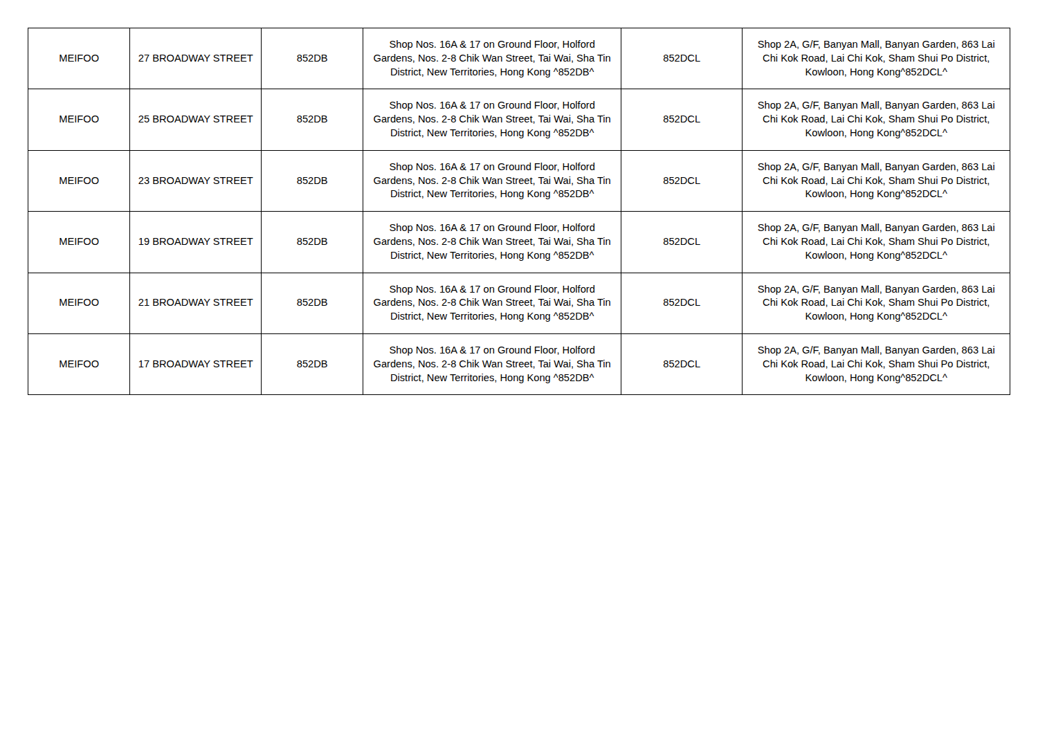| MEIFOO | 27 BROADWAY STREET | 852DB | Shop Nos. 16A & 17 on Ground Floor, Holford Gardens, Nos. 2-8 Chik Wan Street, Tai Wai, Sha Tin District, New Territories, Hong Kong ^852DB^ | 852DCL | Shop 2A, G/F, Banyan Mall, Banyan Garden, 863 Lai Chi Kok Road, Lai Chi Kok, Sham Shui Po District, Kowloon, Hong Kong^852DCL^ |
| MEIFOO | 25 BROADWAY STREET | 852DB | Shop Nos. 16A & 17 on Ground Floor, Holford Gardens, Nos. 2-8 Chik Wan Street, Tai Wai, Sha Tin District, New Territories, Hong Kong ^852DB^ | 852DCL | Shop 2A, G/F, Banyan Mall, Banyan Garden, 863 Lai Chi Kok Road, Lai Chi Kok, Sham Shui Po District, Kowloon, Hong Kong^852DCL^ |
| MEIFOO | 23 BROADWAY STREET | 852DB | Shop Nos. 16A & 17 on Ground Floor, Holford Gardens, Nos. 2-8 Chik Wan Street, Tai Wai, Sha Tin District, New Territories, Hong Kong ^852DB^ | 852DCL | Shop 2A, G/F, Banyan Mall, Banyan Garden, 863 Lai Chi Kok Road, Lai Chi Kok, Sham Shui Po District, Kowloon, Hong Kong^852DCL^ |
| MEIFOO | 19 BROADWAY STREET | 852DB | Shop Nos. 16A & 17 on Ground Floor, Holford Gardens, Nos. 2-8 Chik Wan Street, Tai Wai, Sha Tin District, New Territories, Hong Kong ^852DB^ | 852DCL | Shop 2A, G/F, Banyan Mall, Banyan Garden, 863 Lai Chi Kok Road, Lai Chi Kok, Sham Shui Po District, Kowloon, Hong Kong^852DCL^ |
| MEIFOO | 21 BROADWAY STREET | 852DB | Shop Nos. 16A & 17 on Ground Floor, Holford Gardens, Nos. 2-8 Chik Wan Street, Tai Wai, Sha Tin District, New Territories, Hong Kong ^852DB^ | 852DCL | Shop 2A, G/F, Banyan Mall, Banyan Garden, 863 Lai Chi Kok Road, Lai Chi Kok, Sham Shui Po District, Kowloon, Hong Kong^852DCL^ |
| MEIFOO | 17 BROADWAY STREET | 852DB | Shop Nos. 16A & 17 on Ground Floor, Holford Gardens, Nos. 2-8 Chik Wan Street, Tai Wai, Sha Tin District, New Territories, Hong Kong ^852DB^ | 852DCL | Shop 2A, G/F, Banyan Mall, Banyan Garden, 863 Lai Chi Kok Road, Lai Chi Kok, Sham Shui Po District, Kowloon, Hong Kong^852DCL^ |